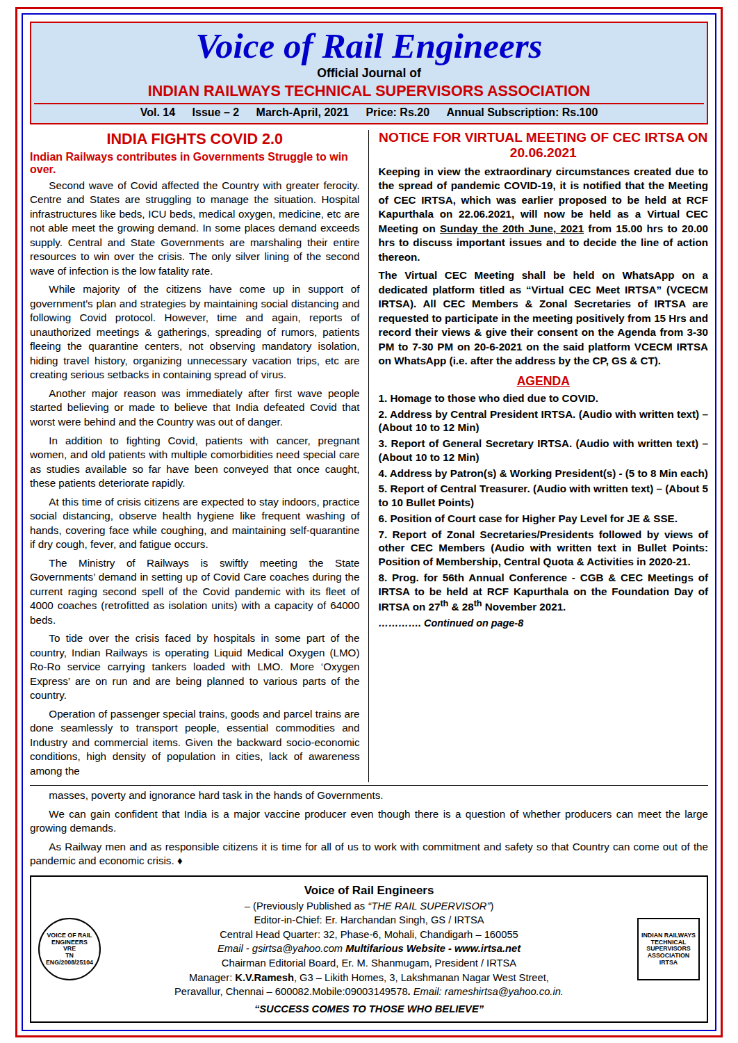Voice of Rail Engineers
Official Journal of
INDIAN RAILWAYS TECHNICAL SUPERVISORS ASSOCIATION
Vol. 14 Issue – 2 March-April, 2021 Price: Rs.20 Annual Subscription: Rs.100
INDIA FIGHTS COVID 2.0
Indian Railways contributes in Governments Struggle to win over.
Second wave of Covid affected the Country with greater ferocity. Centre and States are struggling to manage the situation. Hospital infrastructures like beds, ICU beds, medical oxygen, medicine, etc are not able meet the growing demand. In some places demand exceeds supply. Central and State Governments are marshaling their entire resources to win over the crisis. The only silver lining of the second wave of infection is the low fatality rate.
While majority of the citizens have come up in support of government's plan and strategies by maintaining social distancing and following Covid protocol. However, time and again, reports of unauthorized meetings & gatherings, spreading of rumors, patients fleeing the quarantine centers, not observing mandatory isolation, hiding travel history, organizing unnecessary vacation trips, etc are creating serious setbacks in containing spread of virus.
Another major reason was immediately after first wave people started believing or made to believe that India defeated Covid that worst were behind and the Country was out of danger.
In addition to fighting Covid, patients with cancer, pregnant women, and old patients with multiple comorbidities need special care as studies available so far have been conveyed that once caught, these patients deteriorate rapidly.
At this time of crisis citizens are expected to stay indoors, practice social distancing, observe health hygiene like frequent washing of hands, covering face while coughing, and maintaining self-quarantine if dry cough, fever, and fatigue occurs.
The Ministry of Railways is swiftly meeting the State Governments’ demand in setting up of Covid Care coaches during the current raging second spell of the Covid pandemic with its fleet of 4000 coaches (retrofitted as isolation units) with a capacity of 64000 beds.
To tide over the crisis faced by hospitals in some part of the country, Indian Railways is operating Liquid Medical Oxygen (LMO) Ro-Ro service carrying tankers loaded with LMO. More ‘Oxygen Express’ are on run and are being planned to various parts of the country.
Operation of passenger special trains, goods and parcel trains are done seamlessly to transport people, essential commodities and Industry and commercial items. Given the backward socio-economic conditions, high density of population in cities, lack of awareness among the
NOTICE FOR VIRTUAL MEETING OF CEC IRTSA ON 20.06.2021
Keeping in view the extraordinary circumstances created due to the spread of pandemic COVID-19, it is notified that the Meeting of CEC IRTSA, which was earlier proposed to be held at RCF Kapurthala on 22.06.2021, will now be held as a Virtual CEC Meeting on Sunday the 20th June, 2021 from 15.00 hrs to 20.00 hrs to discuss important issues and to decide the line of action thereon.
The Virtual CEC Meeting shall be held on WhatsApp on a dedicated platform titled as “Virtual CEC Meet IRTSA” (VCECM IRTSA). All CEC Members & Zonal Secretaries of IRTSA are requested to participate in the meeting positively from 15 Hrs and record their views & give their consent on the Agenda from 3-30 PM to 7-30 PM on 20-6-2021 on the said platform VCECM IRTSA on WhatsApp (i.e. after the address by the CP, GS & CT).
AGENDA
1. Homage to those who died due to COVID.
2. Address by Central President IRTSA. (Audio with written text) – (About 10 to 12 Min)
3. Report of General Secretary IRTSA. (Audio with written text) – (About 10 to 12 Min)
4. Address by Patron(s) & Working President(s) - (5 to 8 Min each)
5. Report of Central Treasurer. (Audio with written text) – (About 5 to 10 Bullet Points)
6. Position of Court case for Higher Pay Level for JE & SSE.
7. Report of Zonal Secretaries/Presidents followed by views of other CEC Members (Audio with written text in Bullet Points: Position of Membership, Central Quota & Activities in 2020-21.
8. Prog. for 56th Annual Conference - CGB & CEC Meetings of IRTSA to be held at RCF Kapurthala on the Foundation Day of IRTSA on 27th & 28th November 2021.
…………. Continued on page-8
masses, poverty and ignorance hard task in the hands of Governments.
We can gain confident that India is a major vaccine producer even though there is a question of whether producers can meet the large growing demands.
As Railway men and as responsible citizens it is time for all of us to work with commitment and safety so that Country can come out of the pandemic and economic crisis. ♦
VOICE OF RAIL ENGINEERS
VRE
TN ENG/2008/25104
Voice of Rail Engineers
– (Previously Published as “THE RAIL SUPERVISOR”)
Editor-in-Chief: Er. Harchandan Singh, GS / IRTSA
Central Head Quarter: 32, Phase-6, Mohali, Chandigarh – 160055
Email - gsirtsa@yahoo.com Multifarious Website - www.irtsa.net
Chairman Editorial Board, Er. M. Shanmugam, President / IRTSA
Manager: K.V.Ramesh, G3 – Likith Homes, 3, Lakshmanan Nagar West Street,
Peravallur, Chennai – 600082.Mobile:09003149578. Email: rameshirtsa@yahoo.co.in.
“SUCCESS COMES TO THOSE WHO BELIEVE”
INDIAN RAILWAYS TECHNICAL SUPERVISORS ASSOCIATION
IRTSA